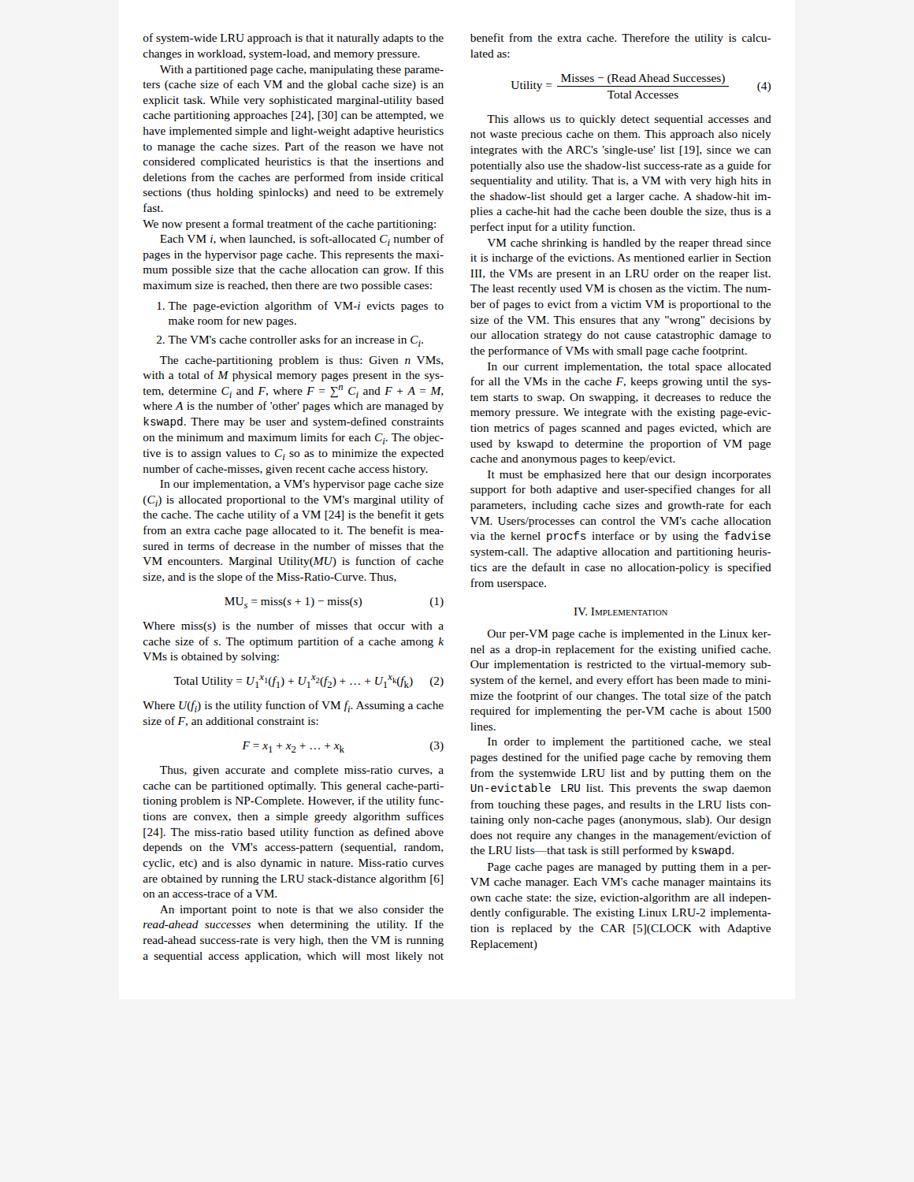of system-wide LRU approach is that it naturally adapts to the changes in workload, system-load, and memory pressure.
With a partitioned page cache, manipulating these parameters (cache size of each VM and the global cache size) is an explicit task. While very sophisticated marginal-utility based cache partitioning approaches [24], [30] can be attempted, we have implemented simple and light-weight adaptive heuristics to manage the cache sizes. Part of the reason we have not considered complicated heuristics is that the insertions and deletions from the caches are performed from inside critical sections (thus holding spinlocks) and need to be extremely fast.
We now present a formal treatment of the cache partitioning:
Each VM i, when launched, is soft-allocated Ci number of pages in the hypervisor page cache. This represents the maximum possible size that the cache allocation can grow. If this maximum size is reached, then there are two possible cases:
The page-eviction algorithm of VM-i evicts pages to make room for new pages.
The VM's cache controller asks for an increase in Ci.
The cache-partitioning problem is thus: Given n VMs, with a total of M physical memory pages present in the system, determine Ci and F, where F = ∑n Ci and F + A = M, where A is the number of 'other' pages which are managed by kswapd. There may be user and system-defined constraints on the minimum and maximum limits for each Ci. The objective is to assign values to Ci so as to minimize the expected number of cache-misses, given recent cache access history.
In our implementation, a VM's hypervisor page cache size (Ci) is allocated proportional to the VM's marginal utility of the cache. The cache utility of a VM [24] is the benefit it gets from an extra cache page allocated to it. The benefit is measured in terms of decrease in the number of misses that the VM encounters. Marginal Utility(MU) is function of cache size, and is the slope of the Miss-Ratio-Curve. Thus,
MUs = miss(s + 1) − miss(s)(1)
Where miss(s) is the number of misses that occur with a cache size of s. The optimum partition of a cache among k VMs is obtained by solving:
Total Utility = U1x1(f1) + U1x2(f2) + … + U1xk(fk)(2)
Where U(fi) is the utility function of VM fi. Assuming a cache size of F, an additional constraint is:
F = x1 + x2 + … + xk(3)
Thus, given accurate and complete miss-ratio curves, a cache can be partitioned optimally. This general cache-partitioning problem is NP-Complete. However, if the utility functions are convex, then a simple greedy algorithm suffices [24]. The miss-ratio based utility function as defined above depends on the VM's access-pattern (sequential, random, cyclic, etc) and is also dynamic in nature. Miss-ratio curves are obtained by running the LRU stack-distance algorithm [6] on an access-trace of a VM.
An important point to note is that we also consider the read-ahead successes when determining the utility. If the read-ahead success-rate is very high, then the VM is running a sequential access application, which will most likely not benefit from the extra cache. Therefore the utility is calculated as:
Utility = Misses − (Read Ahead Successes) Total Accesses(4)
This allows us to quickly detect sequential accesses and not waste precious cache on them. This approach also nicely integrates with the ARC's 'single-use' list [19], since we can potentially also use the shadow-list success-rate as a guide for sequentiality and utility. That is, a VM with very high hits in the shadow-list should get a larger cache. A shadow-hit implies a cache-hit had the cache been double the size, thus is a perfect input for a utility function.
VM cache shrinking is handled by the reaper thread since it is incharge of the evictions. As mentioned earlier in Section III, the VMs are present in an LRU order on the reaper list. The least recently used VM is chosen as the victim. The number of pages to evict from a victim VM is proportional to the size of the VM. This ensures that any "wrong" decisions by our allocation strategy do not cause catastrophic damage to the performance of VMs with small page cache footprint.
In our current implementation, the total space allocated for all the VMs in the cache F, keeps growing until the system starts to swap. On swapping, it decreases to reduce the memory pressure. We integrate with the existing page-eviction metrics of pages scanned and pages evicted, which are used by kswapd to determine the proportion of VM page cache and anonymous pages to keep/evict.
It must be emphasized here that our design incorporates support for both adaptive and user-specified changes for all parameters, including cache sizes and growth-rate for each VM. Users/processes can control the VM's cache allocation via the kernel procfs interface or by using the fadvise system-call. The adaptive allocation and partitioning heuristics are the default in case no allocation-policy is specified from userspace.
IV. Implementation
Our per-VM page cache is implemented in the Linux kernel as a drop-in replacement for the existing unified cache. Our implementation is restricted to the virtual-memory subsystem of the kernel, and every effort has been made to minimize the footprint of our changes. The total size of the patch required for implementing the per-VM cache is about 1500 lines.
In order to implement the partitioned cache, we steal pages destined for the unified page cache by removing them from the systemwide LRU list and by putting them on the Un-evictable LRU list. This prevents the swap daemon from touching these pages, and results in the LRU lists containing only non-cache pages (anonymous, slab). Our design does not require any changes in the management/eviction of the LRU lists—that task is still performed by kswapd.
Page cache pages are managed by putting them in a per-VM cache manager. Each VM's cache manager maintains its own cache state: the size, eviction-algorithm are all independently configurable. The existing Linux LRU-2 implementation is replaced by the CAR [5](CLOCK with Adaptive Replacement)